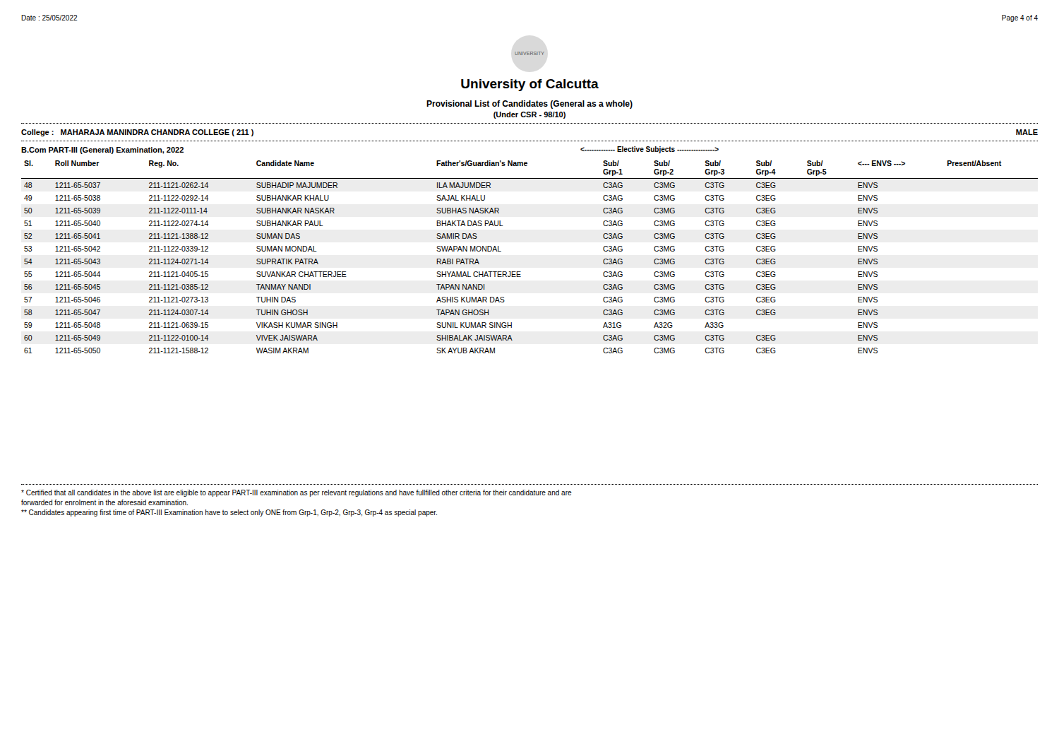Date : 25/05/2022
Page 4 of 4
UNIVERSITY OF CALCUTTA
University of Calcutta
Provisional List of Candidates (General as a whole)
(Under CSR - 98/10)
College : MAHARAJA MANINDRA CHANDRA COLLEGE ( 211 ) MALE
B.Com PART-III (General) Examination, 2022 <------------- Elective Subjects ---------------->
| Sl. | Roll Number | Reg. No. | Candidate Name | Father's/Guardian's Name | Sub/ Grp-1 | Sub/ Grp-2 | Sub/ Grp-3 | Sub/ Grp-4 | Sub/ Grp-5 | <--- ENVS ---> | Present/Absent |
| --- | --- | --- | --- | --- | --- | --- | --- | --- | --- | --- | --- |
| 48 | 1211-65-5037 | 211-1121-0262-14 | SUBHADIP MAJUMDER | ILA MAJUMDER | C3AG | C3MG | C3TG | C3EG | | ENVS | |
| 49 | 1211-65-5038 | 211-1122-0292-14 | SUBHANKAR KHALU | SAJAL KHALU | C3AG | C3MG | C3TG | C3EG | | ENVS | |
| 50 | 1211-65-5039 | 211-1122-0111-14 | SUBHANKAR NASKAR | SUBHAS NASKAR | C3AG | C3MG | C3TG | C3EG | | ENVS | |
| 51 | 1211-65-5040 | 211-1122-0274-14 | SUBHANKAR PAUL | BHAKTA DAS PAUL | C3AG | C3MG | C3TG | C3EG | | ENVS | |
| 52 | 1211-65-5041 | 211-1121-1388-12 | SUMAN DAS | SAMIR DAS | C3AG | C3MG | C3TG | C3EG | | ENVS | |
| 53 | 1211-65-5042 | 211-1122-0339-12 | SUMAN MONDAL | SWAPAN MONDAL | C3AG | C3MG | C3TG | C3EG | | ENVS | |
| 54 | 1211-65-5043 | 211-1124-0271-14 | SUPRATIK PATRA | RABI PATRA | C3AG | C3MG | C3TG | C3EG | | ENVS | |
| 55 | 1211-65-5044 | 211-1121-0405-15 | SUVANKAR CHATTERJEE | SHYAMAL CHATTERJEE | C3AG | C3MG | C3TG | C3EG | | ENVS | |
| 56 | 1211-65-5045 | 211-1121-0385-12 | TANMAY NANDI | TAPAN NANDI | C3AG | C3MG | C3TG | C3EG | | ENVS | |
| 57 | 1211-65-5046 | 211-1121-0273-13 | TUHIN DAS | ASHIS KUMAR DAS | C3AG | C3MG | C3TG | C3EG | | ENVS | |
| 58 | 1211-65-5047 | 211-1124-0307-14 | TUHIN GHOSH | TAPAN GHOSH | C3AG | C3MG | C3TG | C3EG | | ENVS | |
| 59 | 1211-65-5048 | 211-1121-0639-15 | VIKASH KUMAR SINGH | SUNIL KUMAR SINGH | A31G | A32G | A33G | | | ENVS | |
| 60 | 1211-65-5049 | 211-1122-0100-14 | VIVEK JAISWARA | SHIBALAK JAISWARA | C3AG | C3MG | C3TG | C3EG | | ENVS | |
| 61 | 1211-65-5050 | 211-1121-1588-12 | WASIM AKRAM | SK AYUB AKRAM | C3AG | C3MG | C3TG | C3EG | | ENVS | |
* Certified that all candidates in the above list are eligible to appear PART-III examination as per relevant regulations and have fullfilled other criteria for their candidature and are
forwarded for enrolment in the aforesaid examination.
** Candidates appearing first time of PART-III Examination have to select only ONE from Grp-1, Grp-2, Grp-3, Grp-4 as special paper.